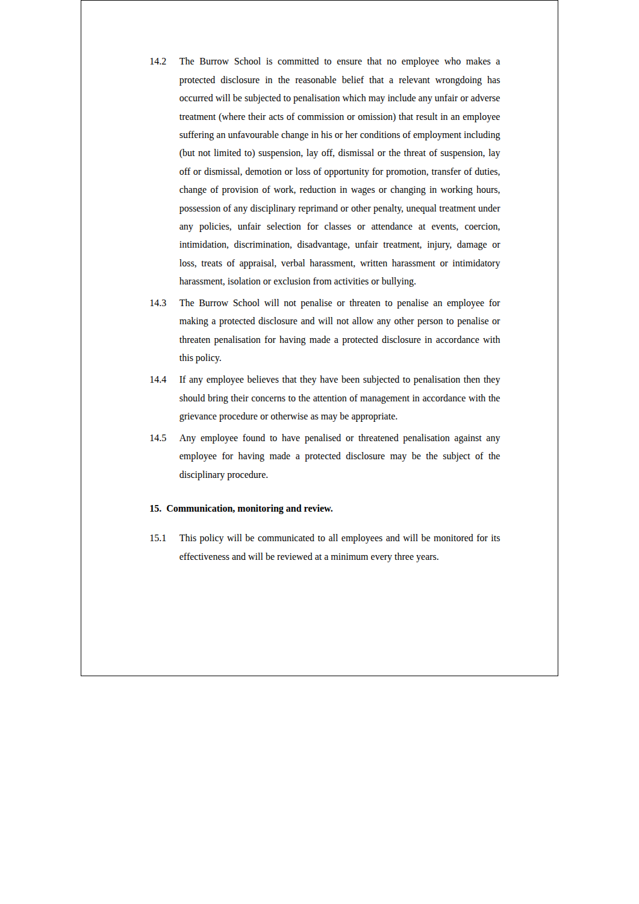14.2
The Burrow School is committed to ensure that no employee who makes a protected disclosure in the reasonable belief that a relevant wrongdoing has occurred will be subjected to penalisation which may include any unfair or adverse treatment (where their acts of commission or omission) that result in an employee suffering an unfavourable change in his or her conditions of employment including (but not limited to) suspension, lay off, dismissal or the threat of suspension, lay off or dismissal, demotion or loss of opportunity for promotion, transfer of duties, change of provision of work, reduction in wages or changing in working hours, possession of any disciplinary reprimand or other penalty, unequal treatment under any policies, unfair selection for classes or attendance at events, coercion, intimidation, discrimination, disadvantage, unfair treatment, injury, damage or loss, treats of appraisal, verbal harassment, written harassment or intimidatory harassment, isolation or exclusion from activities or bullying.
14.3
The Burrow School will not penalise or threaten to penalise an employee for making a protected disclosure and will not allow any other person to penalise or threaten penalisation for having made a protected disclosure in accordance with this policy.
14.4
If any employee believes that they have been subjected to penalisation then they should bring their concerns to the attention of management in accordance with the grievance procedure or otherwise as may be appropriate.
14.5
Any employee found to have penalised or threatened penalisation against any employee for having made a protected disclosure may be the subject of the disciplinary procedure.
15. Communication, monitoring and review.
15.1
This policy will be communicated to all employees and will be monitored for its effectiveness and will be reviewed at a minimum every three years.